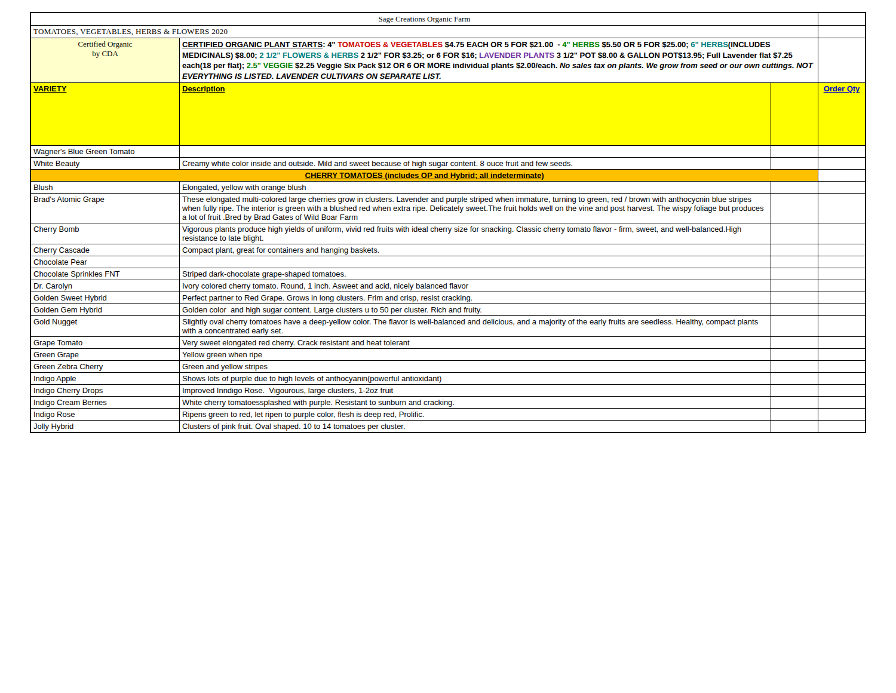| Sage Creations Organic Farm | |
| TOMATOES, VEGETABLES, HERBS & FLOWERS 2020 | |
| Certified Organic by CDA | CERTIFIED ORGANIC PLANT STARTS : 4" TOMATOES & VEGETABLES $4.75 EACH OR 5 FOR $21.00 - 4" HERBS $5.50 OR 5 FOR $25.00; 6" HERBS (INCLUDES MEDICINALS) $8.00; 2 1/2" FLOWERS & HERBS 2 1/2" FOR $3.25; or 6 FOR $16; LAVENDER PLANTS 3 1/2" POT $8.00 & GALLON POT$13.95; Full Lavender flat $7.25 each(18 per flat); 2.5" VEGGIE $2.25 Veggie Six Pack $12 OR 6 OR MORE individual plants $2.00/each. No sales tax on plants. We grow from seed or our own cuttings. NOT EVERYTHING IS LISTED. LAVENDER CULTIVARS ON SEPARATE LIST. | |
| VARIETY | Description | | Order Qty |
| Wagner's Blue Green Tomato | | | |
| White Beauty | Creamy white color inside and outside. Mild and sweet because of high sugar content. 8 ouce fruit and few seeds. | | |
| CHERRY TOMATOES (includes OP and Hybrid; all indeterminate) | |
| Blush | Elongated, yellow with orange blush | | |
| Brad's Atomic Grape | These elongated multi-colored large cherries grow in clusters. Lavender and purple striped when immature, turning to green, red / brown with anthocycnin blue stripes when fully ripe. The interior is green with a blushed red when extra ripe. Delicately sweet.The fruit holds well on the vine and post harvest. The wispy foliage but produces a lot of fruit .Bred by Brad Gates of Wild Boar Farm | | |
| Cherry Bomb | Vigorous plants produce high yields of uniform, vivid red fruits with ideal cherry size for snacking. Classic cherry tomato flavor - firm, sweet, and well-balanced.High resistance to late blight. | | |
| Cherry Cascade | Compact plant, great for containers and hanging baskets. | | |
| Chocolate Pear | | | |
| Chocolate Sprinkles FNT | Striped dark-chocolate grape-shaped tomatoes. | | |
| Dr. Carolyn | Ivory colored cherry tomato. Round, 1 inch. Asweet and acid, nicely balanced flavor | | |
| Golden Sweet Hybrid | Perfect partner to Red Grape. Grows in long clusters. Frim and crisp, resist cracking. | | |
| Golden Gem Hybrid | Golden color and high sugar content. Large clusters u to 50 per cluster. Rich and fruity. | | |
| Gold Nugget | Slightly oval cherry tomatoes have a deep-yellow color. The flavor is well-balanced and delicious, and a majority of the early fruits are seedless. Healthy, compact plants with a concentrated early set. | | |
| Grape Tomato | Very sweet elongated red cherry. Crack resistant and heat tolerant | | |
| Green Grape | Yellow green when ripe | | |
| Green Zebra Cherry | Green and yellow stripes | | |
| Indigo Apple | Shows lots of purple due to high levels of anthocyanin(powerful antioxidant) | | |
| Indigo Cherry Drops | Improved Inndigo Rose. Vigourous, large clusters, 1-2oz fruit | | |
| Indigo Cream Berries | White cherry tomatoessplashed with purple. Resistant to sunburn and cracking. | | |
| Indigo Rose | Ripens green to red, let ripen to purple color, flesh is deep red, Prolific. | | |
| Jolly Hybrid | Clusters of pink fruit. Oval shaped. 10 to 14 tomatoes per cluster. | | |